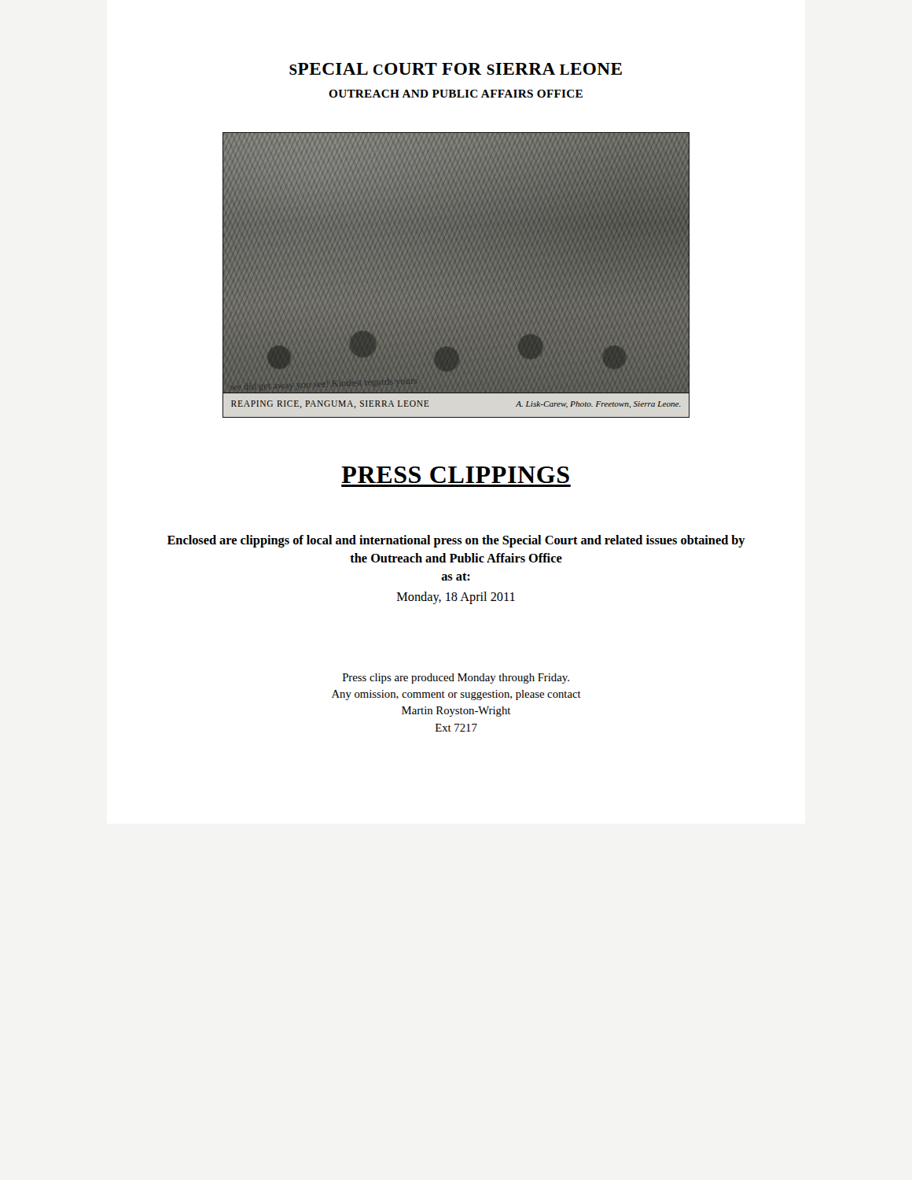SPECIAL COURT FOR SIERRA LEONE
Outreach and Public Affairs Office
we did get away you see! Kindest regards yours Reaping Rice, Panguma, Sierra Leone A. Lisk-Carew, Photo. Freetown, Sierra Leone.
PRESS CLIPPINGS
Enclosed are clippings of local and international press on the Special Court and related issues obtained by the Outreach and Public Affairs Office as at:
Monday, 18 April 2011
Press clips are produced Monday through Friday.
Any omission, comment or suggestion, please contact
Martin Royston-Wright
Ext 7217